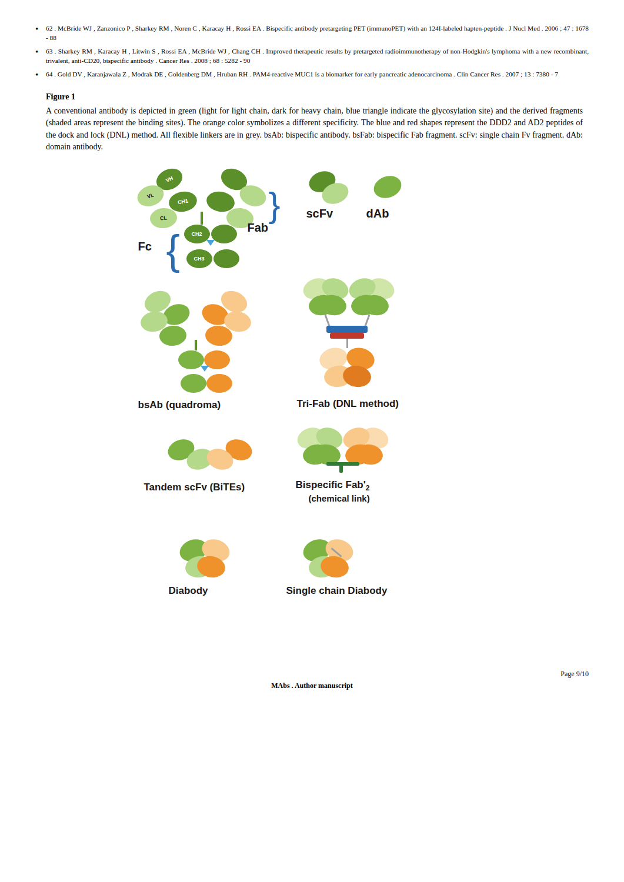62 . McBride WJ , Zanzonico P , Sharkey RM , Noren C , Karacay H , Rossi EA . Bispecific antibody pretargeting PET (immunoPET) with an 124I-labeled hapten-peptide . J Nucl Med . 2006 ; 47 : 1678 - 88
63 . Sharkey RM , Karacay H , Litwin S , Rossi EA , McBride WJ , Chang CH . Improved therapeutic results by pretargeted radioimmunotherapy of non-Hodgkin's lymphoma with a new recombinant, trivalent, anti-CD20, bispecific antibody . Cancer Res . 2008 ; 68 : 5282 - 90
64 . Gold DV , Karanjawala Z , Modrak DE , Goldenberg DM , Hruban RH . PAM4-reactive MUC1 is a biomarker for early pancreatic adenocarcinoma . Clin Cancer Res . 2007 ; 13 : 7380 - 7
Figure 1
A conventional antibody is depicted in green (light for light chain, dark for heavy chain, blue triangle indicate the glycosylation site) and the derived fragments (shaded areas represent the binding sites). The orange color symbolizes a different specificity. The blue and red shapes represent the DDD2 and AD2 peptides of the dock and lock (DNL) method. All flexible linkers are in grey. bsAb: bispecific antibody. bsFab: bispecific Fab fragment. scFv: single chain Fv fragment. dAb: domain antibody.
VH
VL
CH1
CL
CH2
CH3
}
Fab
{
Fc
scFv
dAb
bsAb (quadroma)
Tri-Fab (DNL method)
Tandem scFv (BiTEs)
Bispecific Fab'2
(chemical link)
Diabody
Single chain Diabody
Page 9/10
MAbs . Author manuscript